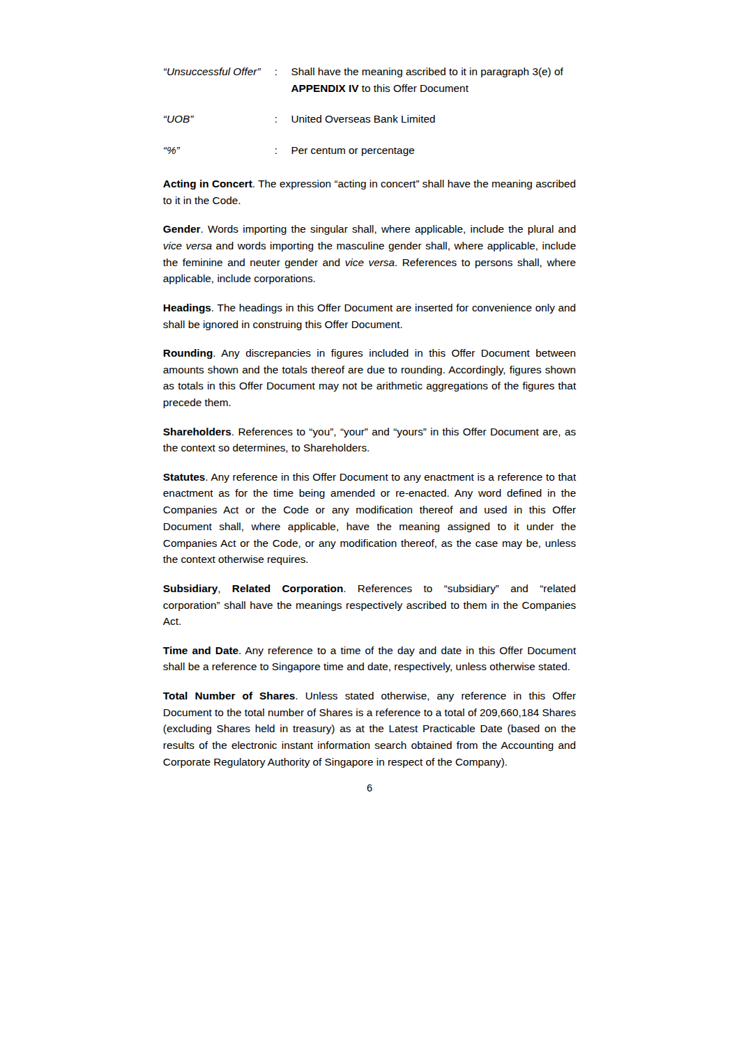| “Unsuccessful Offer” | : | Shall have the meaning ascribed to it in paragraph 3(e) of APPENDIX IV to this Offer Document |
| “UOB” | : | United Overseas Bank Limited |
| “%” | : | Per centum or percentage |
Acting in Concert. The expression “acting in concert” shall have the meaning ascribed to it in the Code.
Gender. Words importing the singular shall, where applicable, include the plural and vice versa and words importing the masculine gender shall, where applicable, include the feminine and neuter gender and vice versa. References to persons shall, where applicable, include corporations.
Headings. The headings in this Offer Document are inserted for convenience only and shall be ignored in construing this Offer Document.
Rounding. Any discrepancies in figures included in this Offer Document between amounts shown and the totals thereof are due to rounding. Accordingly, figures shown as totals in this Offer Document may not be arithmetic aggregations of the figures that precede them.
Shareholders. References to “you”, “your” and “yours” in this Offer Document are, as the context so determines, to Shareholders.
Statutes. Any reference in this Offer Document to any enactment is a reference to that enactment as for the time being amended or re-enacted. Any word defined in the Companies Act or the Code or any modification thereof and used in this Offer Document shall, where applicable, have the meaning assigned to it under the Companies Act or the Code, or any modification thereof, as the case may be, unless the context otherwise requires.
Subsidiary, Related Corporation. References to “subsidiary” and “related corporation” shall have the meanings respectively ascribed to them in the Companies Act.
Time and Date. Any reference to a time of the day and date in this Offer Document shall be a reference to Singapore time and date, respectively, unless otherwise stated.
Total Number of Shares. Unless stated otherwise, any reference in this Offer Document to the total number of Shares is a reference to a total of 209,660,184 Shares (excluding Shares held in treasury) as at the Latest Practicable Date (based on the results of the electronic instant information search obtained from the Accounting and Corporate Regulatory Authority of Singapore in respect of the Company).
6